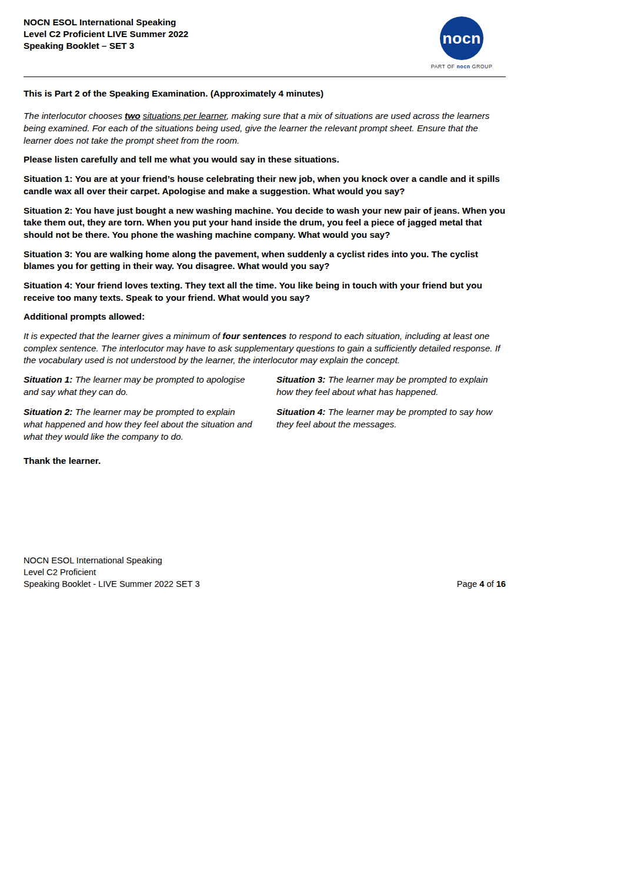NOCN ESOL International Speaking
Level C2 Proficient LIVE Summer 2022
Speaking Booklet – SET 3
nocn
PART OF nocn GROUP
This is Part 2 of the Speaking Examination. (Approximately 4 minutes)
The interlocutor chooses two situations per learner, making sure that a mix of situations are used across the learners being examined. For each of the situations being used, give the learner the relevant prompt sheet. Ensure that the learner does not take the prompt sheet from the room.
Please listen carefully and tell me what you would say in these situations.
Situation 1: You are at your friend’s house celebrating their new job, when you knock over a candle and it spills candle wax all over their carpet. Apologise and make a suggestion. What would you say?
Situation 2: You have just bought a new washing machine. You decide to wash your new pair of jeans. When you take them out, they are torn. When you put your hand inside the drum, you feel a piece of jagged metal that should not be there. You phone the washing machine company. What would you say?
Situation 3: You are walking home along the pavement, when suddenly a cyclist rides into you. The cyclist blames you for getting in their way. You disagree. What would you say?
Situation 4: Your friend loves texting. They text all the time. You like being in touch with your friend but you receive too many texts. Speak to your friend. What would you say?
Additional prompts allowed:
It is expected that the learner gives a minimum of four sentences to respond to each situation, including at least one complex sentence. The interlocutor may have to ask supplementary questions to gain a sufficiently detailed response. If the vocabulary used is not understood by the learner, the interlocutor may explain the concept.
Situation 1: The learner may be prompted to apologise and say what they can do.
Situation 2: The learner may be prompted to explain what happened and how they feel about the situation and what they would like the company to do.
Situation 3: The learner may be prompted to explain how they feel about what has happened.
Situation 4: The learner may be prompted to say how they feel about the messages.
Thank the learner.
NOCN ESOL International Speaking
Level C2 Proficient
Speaking Booklet - LIVE Summer 2022 SET 3
Page 4 of 16